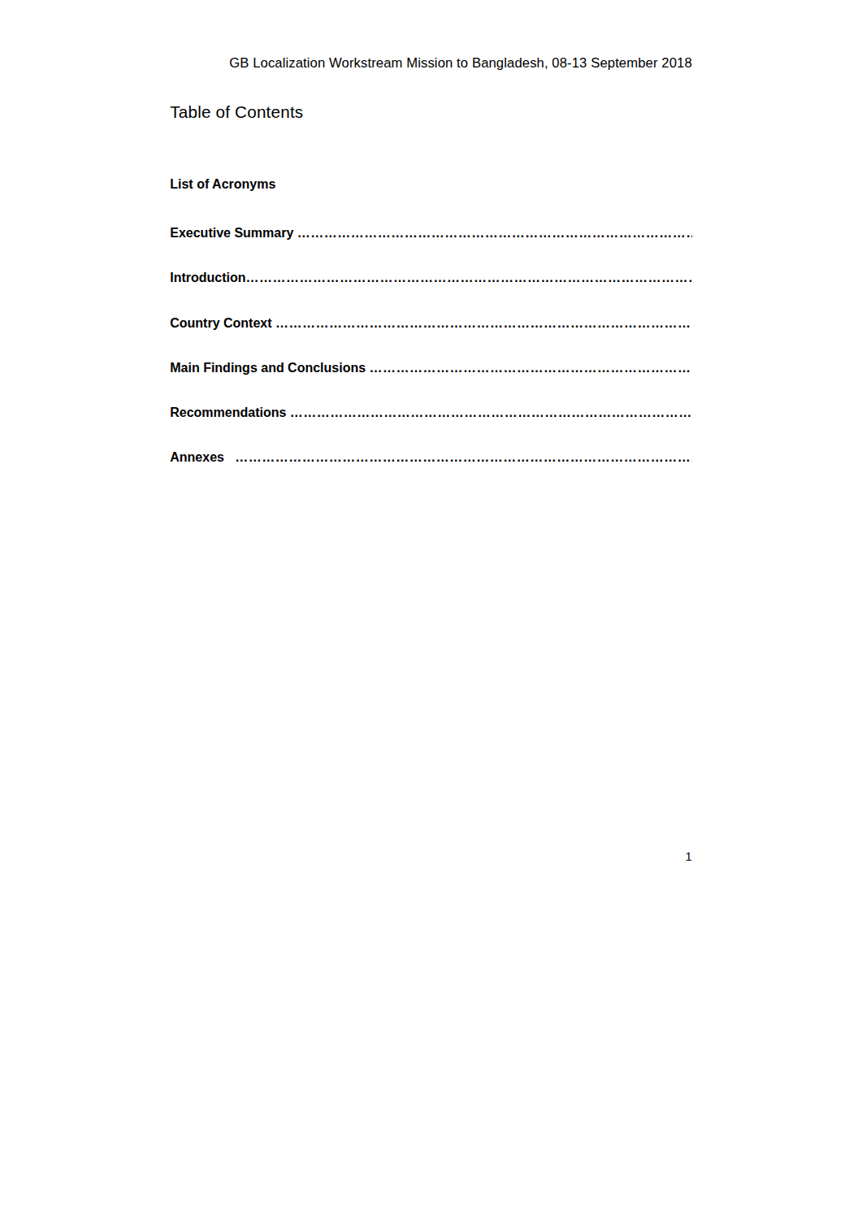GB Localization Workstream Mission to Bangladesh, 08-13 September 2018
Table of Contents
List of Acronyms
Executive Summary …………………………………………………………………………………………………………3
Introduction……………………………………………………………………………………………………………………………5
Country Context …………………………………………………………………………………………………………………5
Main Findings and Conclusions …………………………………………………………………………………………7
Recommendations ……………………………………………………………………………………………………………12
Annexes …………………………………………………………………………………………………………………………15
1